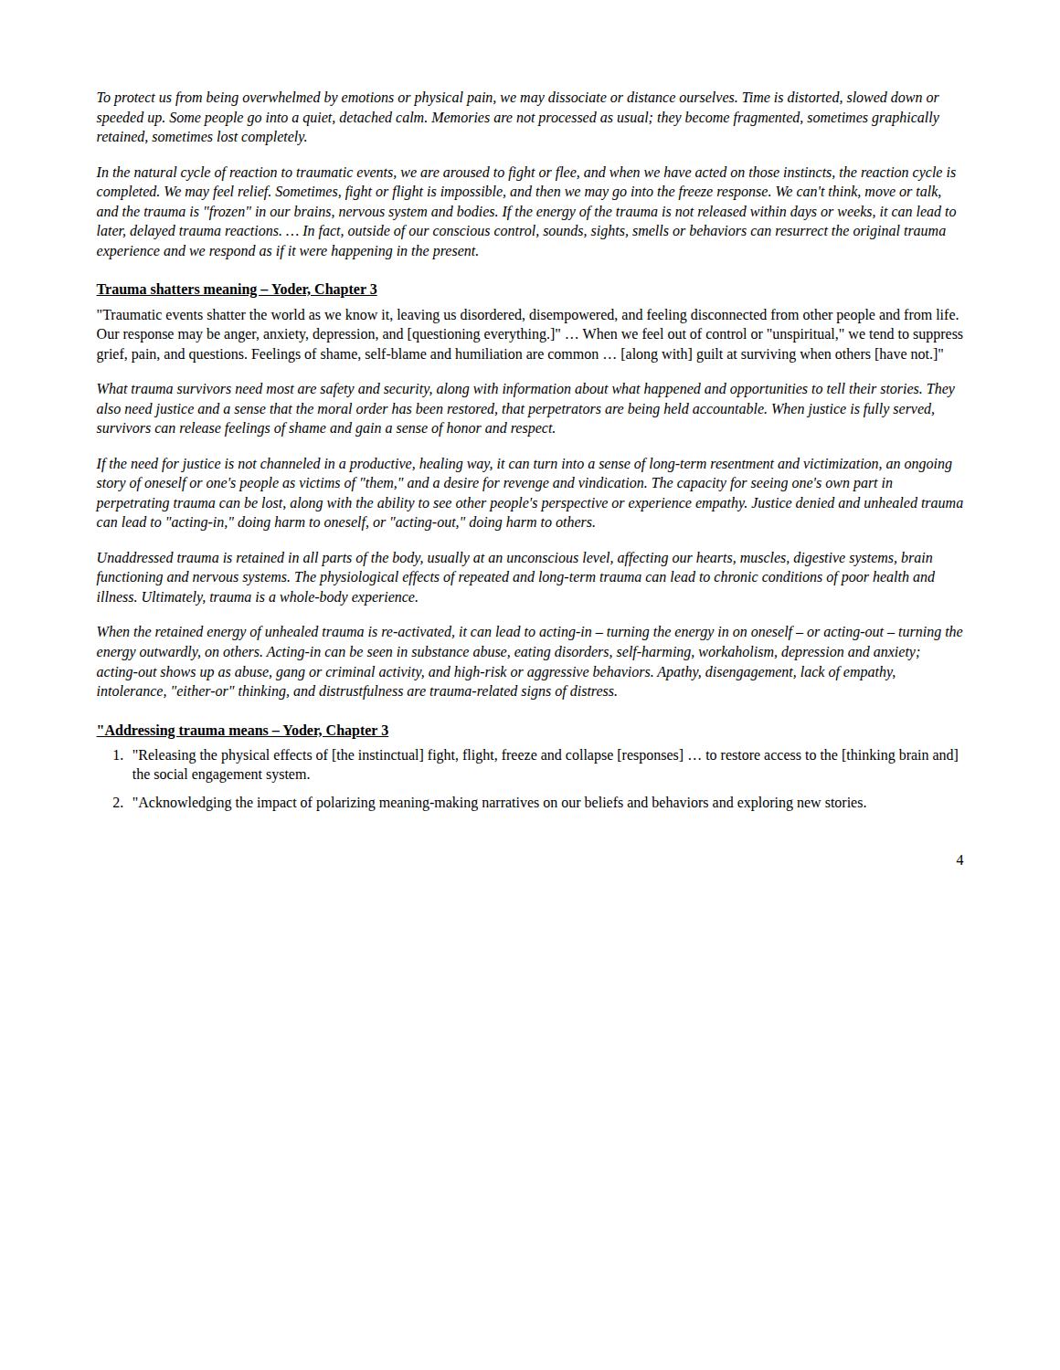To protect us from being overwhelmed by emotions or physical pain, we may dissociate or distance ourselves. Time is distorted, slowed down or speeded up. Some people go into a quiet, detached calm. Memories are not processed as usual; they become fragmented, sometimes graphically retained, sometimes lost completely.
In the natural cycle of reaction to traumatic events, we are aroused to fight or flee, and when we have acted on those instincts, the reaction cycle is completed. We may feel relief. Sometimes, fight or flight is impossible, and then we may go into the freeze response. We can't think, move or talk, and the trauma is "frozen" in our brains, nervous system and bodies. If the energy of the trauma is not released within days or weeks, it can lead to later, delayed trauma reactions. … In fact, outside of our conscious control, sounds, sights, smells or behaviors can resurrect the original trauma experience and we respond as if it were happening in the present.
Trauma shatters meaning – Yoder, Chapter 3
"Traumatic events shatter the world as we know it, leaving us disordered, disempowered, and feeling disconnected from other people and from life. Our response may be anger, anxiety, depression, and [questioning everything.]" … When we feel out of control or "unspiritual," we tend to suppress grief, pain, and questions. Feelings of shame, self-blame and humiliation are common … [along with] guilt at surviving when others [have not.]"
What trauma survivors need most are safety and security, along with information about what happened and opportunities to tell their stories. They also need justice and a sense that the moral order has been restored, that perpetrators are being held accountable. When justice is fully served, survivors can release feelings of shame and gain a sense of honor and respect.
If the need for justice is not channeled in a productive, healing way, it can turn into a sense of long-term resentment and victimization, an ongoing story of oneself or one's people as victims of "them," and a desire for revenge and vindication. The capacity for seeing one's own part in perpetrating trauma can be lost, along with the ability to see other people's perspective or experience empathy. Justice denied and unhealed trauma can lead to "acting-in," doing harm to oneself, or "acting-out," doing harm to others.
Unaddressed trauma is retained in all parts of the body, usually at an unconscious level, affecting our hearts, muscles, digestive systems, brain functioning and nervous systems. The physiological effects of repeated and long-term trauma can lead to chronic conditions of poor health and illness. Ultimately, trauma is a whole-body experience.
When the retained energy of unhealed trauma is re-activated, it can lead to acting-in – turning the energy in on oneself – or acting-out – turning the energy outwardly, on others. Acting-in can be seen in substance abuse, eating disorders, self-harming, workaholism, depression and anxiety; acting-out shows up as abuse, gang or criminal activity, and high-risk or aggressive behaviors. Apathy, disengagement, lack of empathy, intolerance, "either-or" thinking, and distrustfulness are trauma-related signs of distress.
"Addressing trauma means – Yoder, Chapter 3
"Releasing the physical effects of [the instinctual] fight, flight, freeze and collapse [responses] … to restore access to the [thinking brain and] the social engagement system.
"Acknowledging the impact of polarizing meaning-making narratives on our beliefs and behaviors and exploring new stories.
4